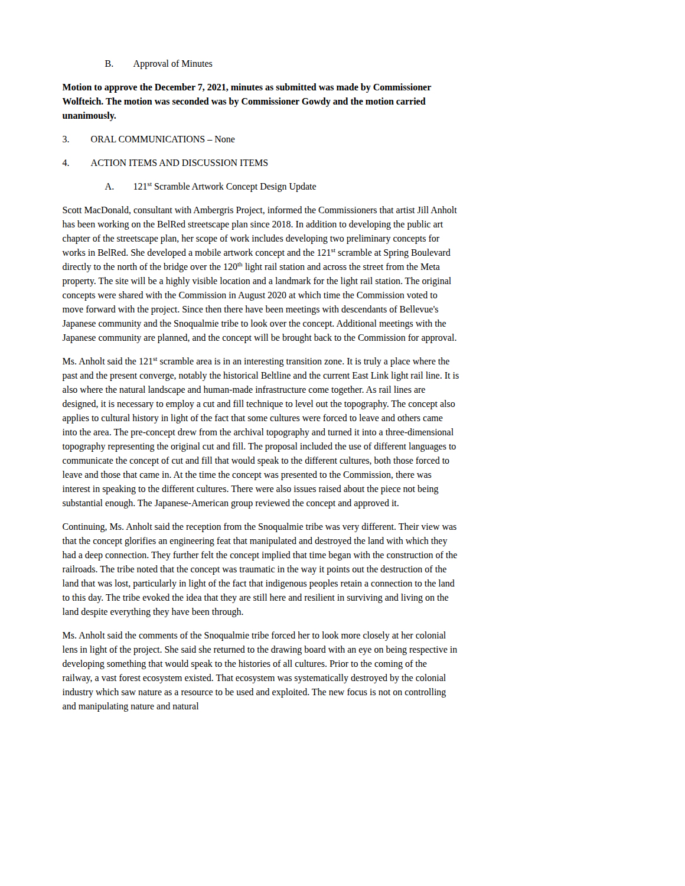B. Approval of Minutes
Motion to approve the December 7, 2021, minutes as submitted was made by Commissioner Wolfteich. The motion was seconded was by Commissioner Gowdy and the motion carried unanimously.
3. ORAL COMMUNICATIONS – None
4. ACTION ITEMS AND DISCUSSION ITEMS
A. 121st Scramble Artwork Concept Design Update
Scott MacDonald, consultant with Ambergris Project, informed the Commissioners that artist Jill Anholt has been working on the BelRed streetscape plan since 2018. In addition to developing the public art chapter of the streetscape plan, her scope of work includes developing two preliminary concepts for works in BelRed. She developed a mobile artwork concept and the 121st scramble at Spring Boulevard directly to the north of the bridge over the 120th light rail station and across the street from the Meta property. The site will be a highly visible location and a landmark for the light rail station. The original concepts were shared with the Commission in August 2020 at which time the Commission voted to move forward with the project. Since then there have been meetings with descendants of Bellevue's Japanese community and the Snoqualmie tribe to look over the concept. Additional meetings with the Japanese community are planned, and the concept will be brought back to the Commission for approval.
Ms. Anholt said the 121st scramble area is in an interesting transition zone. It is truly a place where the past and the present converge, notably the historical Beltline and the current East Link light rail line. It is also where the natural landscape and human-made infrastructure come together. As rail lines are designed, it is necessary to employ a cut and fill technique to level out the topography. The concept also applies to cultural history in light of the fact that some cultures were forced to leave and others came into the area. The pre-concept drew from the archival topography and turned it into a three-dimensional topography representing the original cut and fill. The proposal included the use of different languages to communicate the concept of cut and fill that would speak to the different cultures, both those forced to leave and those that came in. At the time the concept was presented to the Commission, there was interest in speaking to the different cultures. There were also issues raised about the piece not being substantial enough. The Japanese-American group reviewed the concept and approved it.
Continuing, Ms. Anholt said the reception from the Snoqualmie tribe was very different. Their view was that the concept glorifies an engineering feat that manipulated and destroyed the land with which they had a deep connection. They further felt the concept implied that time began with the construction of the railroads. The tribe noted that the concept was traumatic in the way it points out the destruction of the land that was lost, particularly in light of the fact that indigenous peoples retain a connection to the land to this day. The tribe evoked the idea that they are still here and resilient in surviving and living on the land despite everything they have been through.
Ms. Anholt said the comments of the Snoqualmie tribe forced her to look more closely at her colonial lens in light of the project. She said she returned to the drawing board with an eye on being respective in developing something that would speak to the histories of all cultures. Prior to the coming of the railway, a vast forest ecosystem existed. That ecosystem was systematically destroyed by the colonial industry which saw nature as a resource to be used and exploited. The new focus is not on controlling and manipulating nature and natural